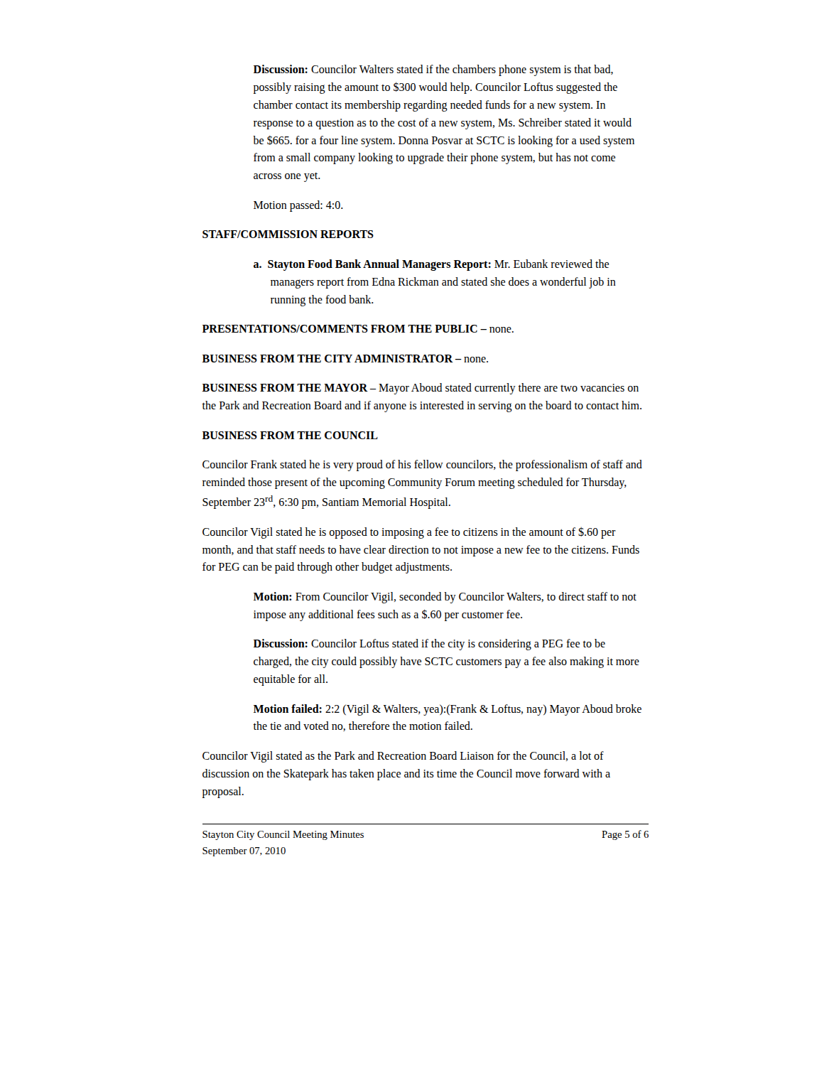Discussion: Councilor Walters stated if the chambers phone system is that bad, possibly raising the amount to $300 would help. Councilor Loftus suggested the chamber contact its membership regarding needed funds for a new system. In response to a question as to the cost of a new system, Ms. Schreiber stated it would be $665. for a four line system. Donna Posvar at SCTC is looking for a used system from a small company looking to upgrade their phone system, but has not come across one yet.
Motion passed: 4:0.
STAFF/COMMISSION REPORTS
a. Stayton Food Bank Annual Managers Report: Mr. Eubank reviewed the managers report from Edna Rickman and stated she does a wonderful job in running the food bank.
PRESENTATIONS/COMMENTS FROM THE PUBLIC – none.
BUSINESS FROM THE CITY ADMINISTRATOR – none.
BUSINESS FROM THE MAYOR – Mayor Aboud stated currently there are two vacancies on the Park and Recreation Board and if anyone is interested in serving on the board to contact him.
BUSINESS FROM THE COUNCIL
Councilor Frank stated he is very proud of his fellow councilors, the professionalism of staff and reminded those present of the upcoming Community Forum meeting scheduled for Thursday, September 23rd, 6:30 pm, Santiam Memorial Hospital.
Councilor Vigil stated he is opposed to imposing a fee to citizens in the amount of $.60 per month, and that staff needs to have clear direction to not impose a new fee to the citizens. Funds for PEG can be paid through other budget adjustments.
Motion: From Councilor Vigil, seconded by Councilor Walters, to direct staff to not impose any additional fees such as a $.60 per customer fee.
Discussion: Councilor Loftus stated if the city is considering a PEG fee to be charged, the city could possibly have SCTC customers pay a fee also making it more equitable for all.
Motion failed: 2:2 (Vigil & Walters, yea):(Frank & Loftus, nay) Mayor Aboud broke the tie and voted no, therefore the motion failed.
Councilor Vigil stated as the Park and Recreation Board Liaison for the Council, a lot of discussion on the Skatepark has taken place and its time the Council move forward with a proposal.
Stayton City Council Meeting Minutes
September 07, 2010
Page 5 of 6